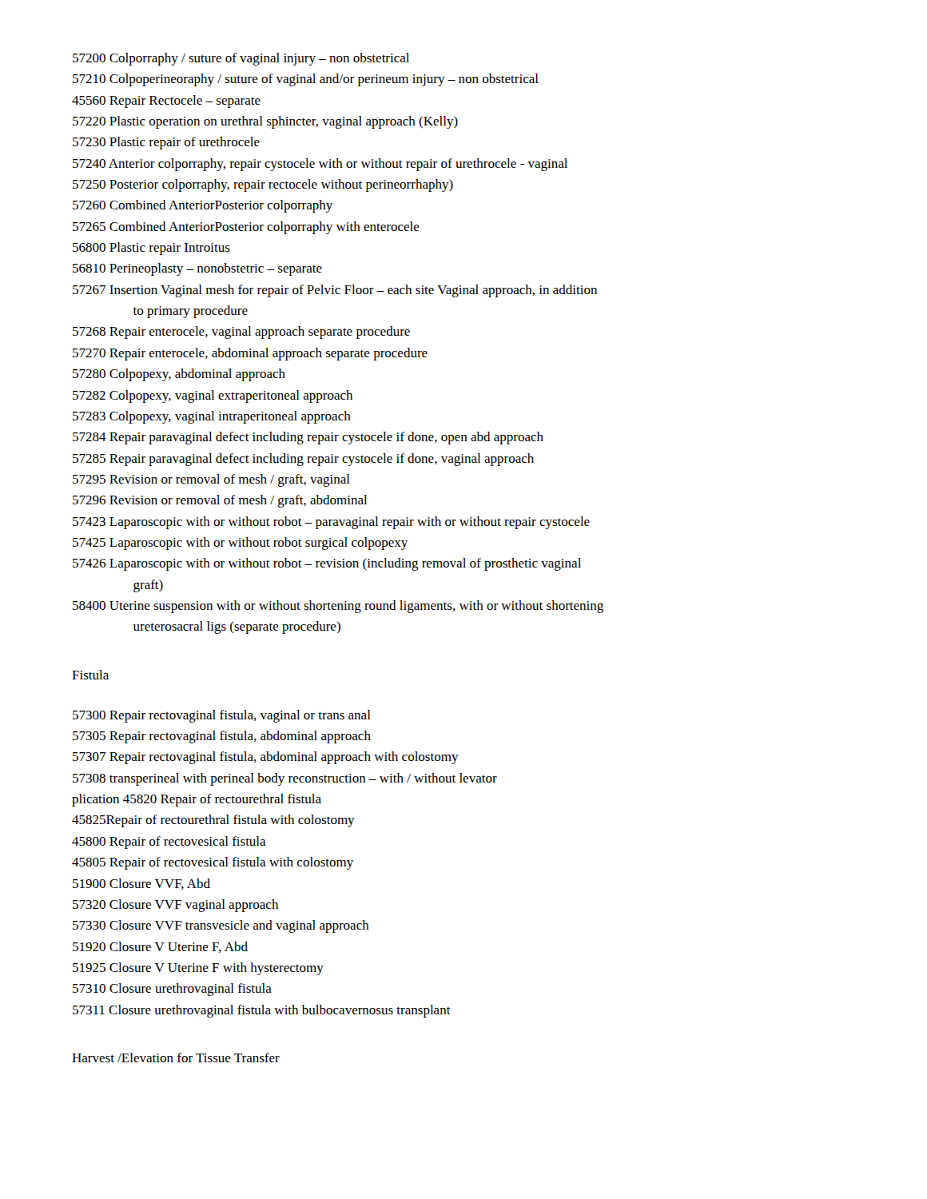57200 Colporraphy / suture of vaginal injury – non obstetrical
57210 Colpoperineoraphy / suture of vaginal and/or perineum injury – non obstetrical
45560 Repair Rectocele – separate
57220 Plastic operation on urethral sphincter, vaginal approach (Kelly)
57230 Plastic repair of urethrocele
57240 Anterior colporraphy, repair cystocele with or without repair of urethrocele - vaginal
57250 Posterior colporraphy, repair rectocele without perineorrhaphy)
57260 Combined AnteriorPosterior colporraphy
57265 Combined AnteriorPosterior colporraphy with enterocele
56800 Plastic repair Introitus
56810 Perineoplasty – nonobstetric – separate
57267 Insertion Vaginal mesh for repair of Pelvic Floor – each site Vaginal approach, in additionto primary procedure
57268 Repair enterocele, vaginal approach separate procedure
57270 Repair enterocele, abdominal approach separate procedure
57280 Colpopexy, abdominal approach
57282 Colpopexy, vaginal extraperitoneal approach
57283 Colpopexy, vaginal intraperitoneal approach
57284 Repair paravaginal defect including repair cystocele if done, open abd approach
57285 Repair paravaginal defect including repair cystocele if done, vaginal approach
57295 Revision or removal of mesh / graft, vaginal
57296 Revision or removal of mesh / graft, abdominal
57423 Laparoscopic with or without robot – paravaginal repair with or without repair cystocele
57425 Laparoscopic with or without robot surgical colpopexy
57426 Laparoscopic with or without robot – revision (including removal of prosthetic vaginalgraft)
58400 Uterine suspension with or without shortening round ligaments, with or without shorteningureterosacral ligs (separate procedure)
Fistula
57300 Repair rectovaginal fistula, vaginal or trans anal
57305 Repair rectovaginal fistula, abdominal approach
57307 Repair rectovaginal fistula, abdominal approach with colostomy
57308 transperineal with perineal body reconstruction – with / without levator
plication 45820 Repair of rectourethral fistula
45825Repair of rectourethral fistula with colostomy
45800 Repair of rectovesical fistula
45805 Repair of rectovesical fistula with colostomy
51900 Closure VVF, Abd
57320 Closure VVF vaginal approach
57330 Closure VVF transvesicle and vaginal approach
51920 Closure V Uterine F, Abd
51925 Closure V Uterine F with hysterectomy
57310 Closure urethrovaginal fistula
57311 Closure urethrovaginal fistula with bulbocavernosus transplant
Harvest /Elevation for Tissue Transfer